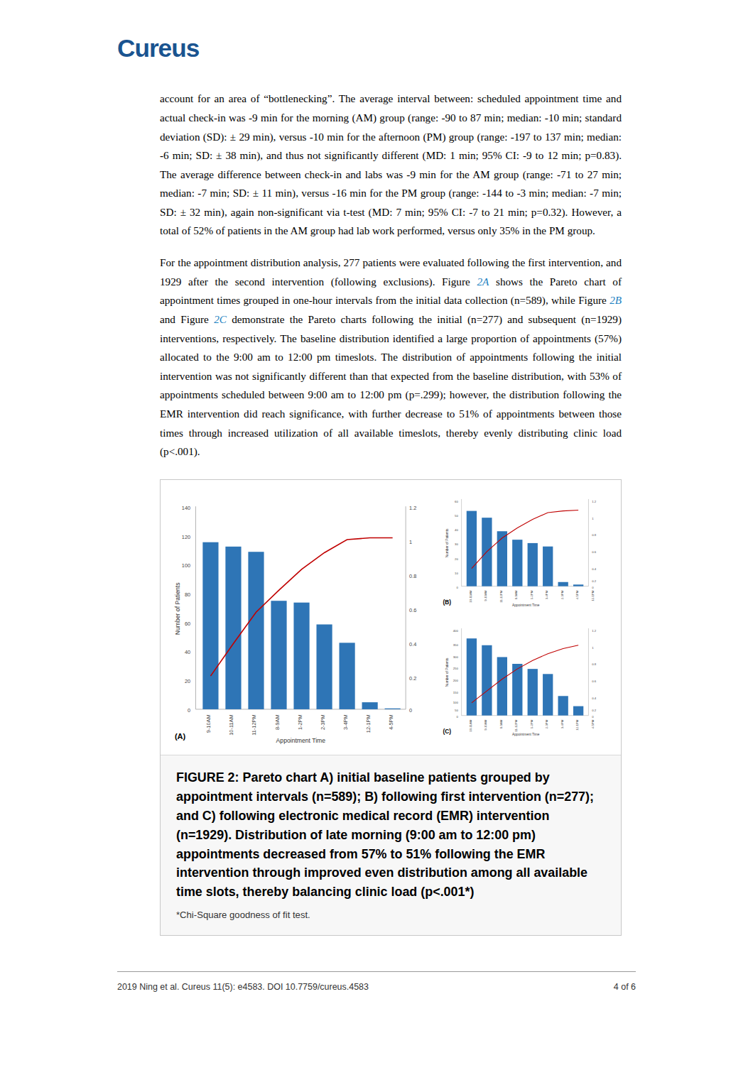Cureus
account for an area of “bottlenecking”. The average interval between: scheduled appointment time and actual check-in was -9 min for the morning (AM) group (range: -90 to 87 min; median: -10 min; standard deviation (SD): ± 29 min), versus -10 min for the afternoon (PM) group (range: -197 to 137 min; median: -6 min; SD: ± 38 min), and thus not significantly different (MD: 1 min; 95% CI: -9 to 12 min; p=0.83). The average difference between check-in and labs was -9 min for the AM group (range: -71 to 27 min; median: -7 min; SD: ± 11 min), versus -16 min for the PM group (range: -144 to -3 min; median: -7 min; SD: ± 32 min), again non-significant via t-test (MD: 7 min; 95% CI: -7 to 21 min; p=0.32). However, a total of 52% of patients in the AM group had lab work performed, versus only 35% in the PM group.
For the appointment distribution analysis, 277 patients were evaluated following the first intervention, and 1929 after the second intervention (following exclusions). Figure 2A shows the Pareto chart of appointment times grouped in one-hour intervals from the initial data collection (n=589), while Figure 2B and Figure 2C demonstrate the Pareto charts following the initial (n=277) and subsequent (n=1929) interventions, respectively. The baseline distribution identified a large proportion of appointments (57%) allocated to the 9:00 am to 12:00 pm timeslots. The distribution of appointments following the initial intervention was not significantly different than that expected from the baseline distribution, with 53% of appointments scheduled between 9:00 am to 12:00 pm (p=.299); however, the distribution following the EMR intervention did reach significance, with further decrease to 51% of appointments between those times through increased utilization of all available timeslots, thereby evenly distributing clinic load (p<.001).
140 120 100 80 60 40 20 0 1.2 1 0.8 0.6 0.4 0.2 0 9-10AM 10-11AM 11-12PM 8-9AM 1-2PM 2-3PM 3-4PM 12-1PM 4-5PM Number of Patients Appointment Time (A)
60 50 40 30 20 10 0 1.2 1 0.8 0.6 0.4 0.2 0 10-11AM 9-10AM 11-12PM 8-9AM 1-2PM 3-4PM 2-3PM 4-5PM 12-1PM Number of Patients Appointment Time (B)
400 350 300 250 200 150 100 50 0 1.2 1 0.8 0.6 0.4 0.2 0 10-11AM 9-10AM 8-9AM 11-12PM 1-2PM 2-3PM 3-4PM 12-1PM 4-5PM Number of Patients Appointment Time (C)
FIGURE 2: Pareto chart A) initial baseline patients grouped by appointment intervals (n=589); B) following first intervention (n=277); and C) following electronic medical record (EMR) intervention (n=1929). Distribution of late morning (9:00 am to 12:00 pm) appointments decreased from 57% to 51% following the EMR intervention through improved even distribution among all available time slots, thereby balancing clinic load (p<.001*)
*Chi-Square goodness of fit test.
2019 Ning et al. Cureus 11(5): e4583. DOI 10.7759/cureus.4583 4 of 6